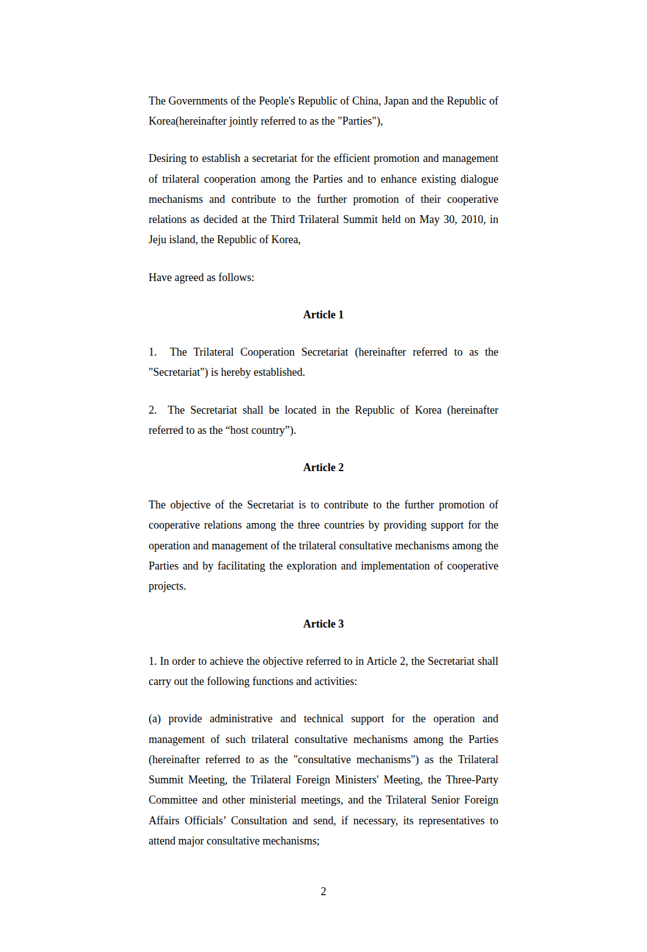The Governments of the People's Republic of China, Japan and the Republic of Korea(hereinafter jointly referred to as the "Parties"),
Desiring to establish a secretariat for the efficient promotion and management of trilateral cooperation among the Parties and to enhance existing dialogue mechanisms and contribute to the further promotion of their cooperative relations as decided at the Third Trilateral Summit held on May 30, 2010, in Jeju island, the Republic of Korea,
Have agreed as follows:
Article 1
1. The Trilateral Cooperation Secretariat (hereinafter referred to as the "Secretariat") is hereby established.
2. The Secretariat shall be located in the Republic of Korea (hereinafter referred to as the “host country”).
Article 2
The objective of the Secretariat is to contribute to the further promotion of cooperative relations among the three countries by providing support for the operation and management of the trilateral consultative mechanisms among the Parties and by facilitating the exploration and implementation of cooperative projects.
Article 3
1. In order to achieve the objective referred to in Article 2, the Secretariat shall carry out the following functions and activities:
(a) provide administrative and technical support for the operation and management of such trilateral consultative mechanisms among the Parties (hereinafter referred to as the "consultative mechanisms") as the Trilateral Summit Meeting, the Trilateral Foreign Ministers' Meeting, the Three-Party Committee and other ministerial meetings, and the Trilateral Senior Foreign Affairs Officials’ Consultation and send, if necessary, its representatives to attend major consultative mechanisms;
2